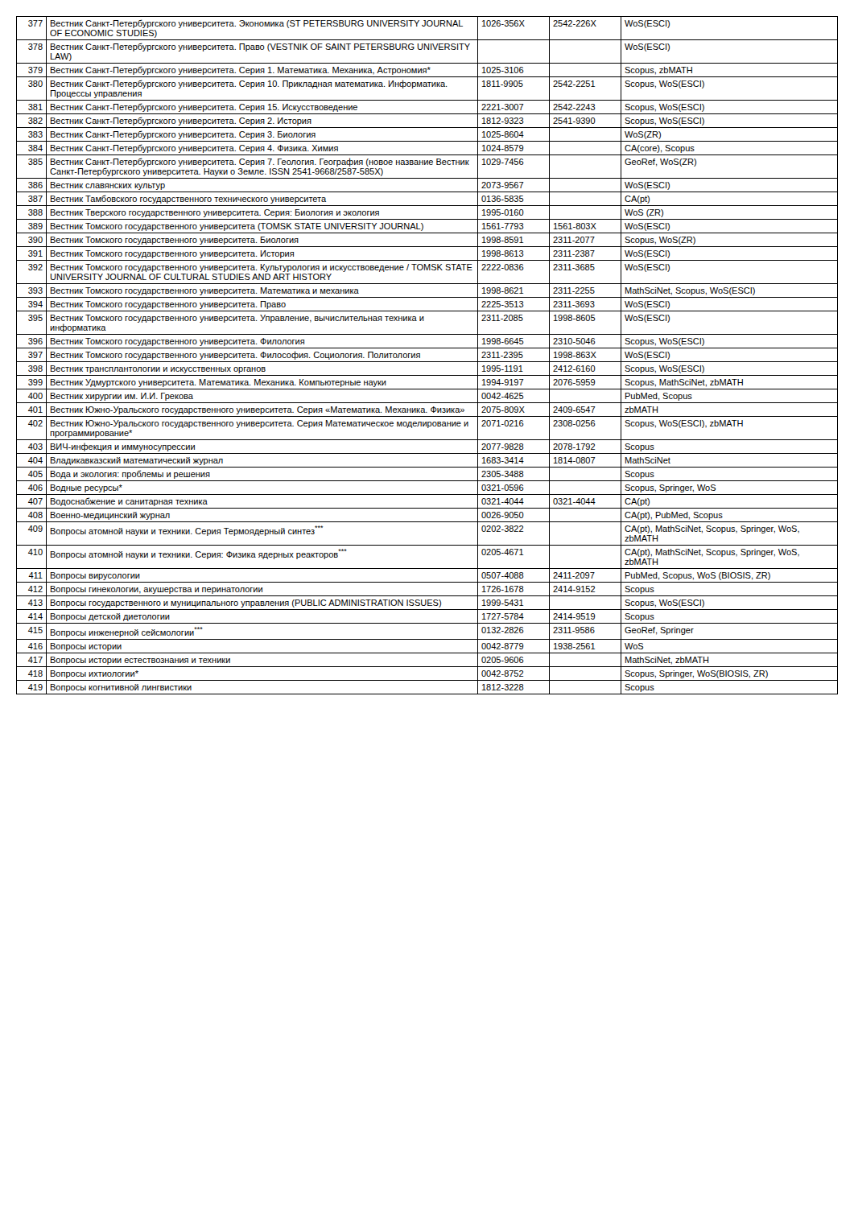| 377 | Вестник Санкт-Петербургского университета. Экономика (ST PETERSBURG UNIVERSITY JOURNAL OF ECONOMIC STUDIES) | 1026-356X | 2542-226X | WoS(ESCI) |
| 378 | Вестник Санкт-Петербургского университета. Право (VESTNIK OF SAINT PETERSBURG UNIVERSITY LAW) | | | WoS(ESCI) |
| 379 | Вестник Санкт-Петербургского университета. Серия 1. Математика. Механика, Астрономия* | 1025-3106 | | Scopus, zbMATH |
| 380 | Вестник Санкт-Петербургского университета. Серия 10. Прикладная математика. Информатика. Процессы управления | 1811-9905 | 2542-2251 | Scopus, WoS(ESCI) |
| 381 | Вестник Санкт-Петербургского университета. Серия 15. Искусствоведение | 2221-3007 | 2542-2243 | Scopus, WoS(ESCI) |
| 382 | Вестник Санкт-Петербургского университета. Серия 2. История | 1812-9323 | 2541-9390 | Scopus, WoS(ESCI) |
| 383 | Вестник Санкт-Петербургского университета. Серия 3. Биология | 1025-8604 | | WoS(ZR) |
| 384 | Вестник Санкт-Петербургского университета. Серия 4. Физика. Химия | 1024-8579 | | CA(core), Scopus |
| 385 | Вестник Санкт-Петербургского университета. Серия 7. Геология. География (новое название Вестник Санкт-Петербургского университета. Науки о Земле. ISSN 2541-9668/2587-585X) | 1029-7456 | | GeoRef, WoS(ZR) |
| 386 | Вестник славянских культур | 2073-9567 | | WoS(ESCI) |
| 387 | Вестник Тамбовского государственного технического университета | 0136-5835 | | CA(pt) |
| 388 | Вестник Тверского государственного университета. Серия: Биология и экология | 1995-0160 | | WoS (ZR) |
| 389 | Вестник Томского государственного университета (TOMSK STATE UNIVERSITY JOURNAL) | 1561-7793 | 1561-803X | WoS(ESCI) |
| 390 | Вестник Томского государственного университета. Биология | 1998-8591 | 2311-2077 | Scopus, WoS(ZR) |
| 391 | Вестник Томского государственного университета. История | 1998-8613 | 2311-2387 | WoS(ESCI) |
| 392 | Вестник Томского государственного университета. Культурология и искусствоведение / TOMSK STATE UNIVERSITY JOURNAL OF CULTURAL STUDIES AND ART HISTORY | 2222-0836 | 2311-3685 | WoS(ESCI) |
| 393 | Вестник Томского государственного университета. Математика и механика | 1998-8621 | 2311-2255 | MathSciNet, Scopus, WoS(ESCI) |
| 394 | Вестник Томского государственного университета. Право | 2225-3513 | 2311-3693 | WoS(ESCI) |
| 395 | Вестник Томского государственного университета. Управление, вычислительная техника и информатика | 2311-2085 | 1998-8605 | WoS(ESCI) |
| 396 | Вестник Томского государственного университета. Филология | 1998-6645 | 2310-5046 | Scopus, WoS(ESCI) |
| 397 | Вестник Томского государственного университета. Философия. Социология. Политология | 2311-2395 | 1998-863X | WoS(ESCI) |
| 398 | Вестник трансплантологии и искусственных органов | 1995-1191 | 2412-6160 | Scopus, WoS(ESCI) |
| 399 | Вестник Удмуртского университета. Математика. Механика. Компьютерные науки | 1994-9197 | 2076-5959 | Scopus, MathSciNet, zbMATH |
| 400 | Вестник хирургии им. И.И. Грекова | 0042-4625 | | PubMed, Scopus |
| 401 | Вестник Южно-Уральского государственного университета. Серия «Математика. Механика. Физика» | 2075-809X | 2409-6547 | zbMATH |
| 402 | Вестник Южно-Уральского государственного университета. Серия Математическое моделирование и программирование* | 2071-0216 | 2308-0256 | Scopus, WoS(ESCI), zbMATH |
| 403 | ВИЧ-инфекция и иммуносупрессии | 2077-9828 | 2078-1792 | Scopus |
| 404 | Владикавказский математический журнал | 1683-3414 | 1814-0807 | MathSciNet |
| 405 | Вода и экология: проблемы и решения | 2305-3488 | | Scopus |
| 406 | Водные ресурсы* | 0321-0596 | | Scopus, Springer, WoS |
| 407 | Водоснабжение и санитарная техника | 0321-4044 | 0321-4044 | CA(pt) |
| 408 | Военно-медицинский журнал | 0026-9050 | | CA(pt), PubMed, Scopus |
| 409 | Вопросы атомной науки и техники. Серия Термоядерный синтез *** | 0202-3822 | | CA(pt), MathSciNet, Scopus, Springer, WoS, zbMATH |
| 410 | Вопросы атомной науки и техники. Серия: Физика ядерных реакторов *** | 0205-4671 | | CA(pt), MathSciNet, Scopus, Springer, WoS, zbMATH |
| 411 | Вопросы вирусологии | 0507-4088 | 2411-2097 | PubMed, Scopus, WoS (BIOSIS, ZR) |
| 412 | Вопросы гинекологии, акушерства и перинатологии | 1726-1678 | 2414-9152 | Scopus |
| 413 | Вопросы государственного и муниципального управления (PUBLIC ADMINISTRATION ISSUES) | 1999-5431 | | Scopus, WoS(ESCI) |
| 414 | Вопросы детской диетологии | 1727-5784 | 2414-9519 | Scopus |
| 415 | Вопросы инженерной сейсмологии *** | 0132-2826 | 2311-9586 | GeoRef, Springer |
| 416 | Вопросы истории | 0042-8779 | 1938-2561 | WoS |
| 417 | Вопросы истории естествознания и техники | 0205-9606 | | MathSciNet, zbMATH |
| 418 | Вопросы ихтиологии* | 0042-8752 | | Scopus, Springer, WoS(BIOSIS, ZR) |
| 419 | Вопросы когнитивной лингвистики | 1812-3228 | | Scopus |